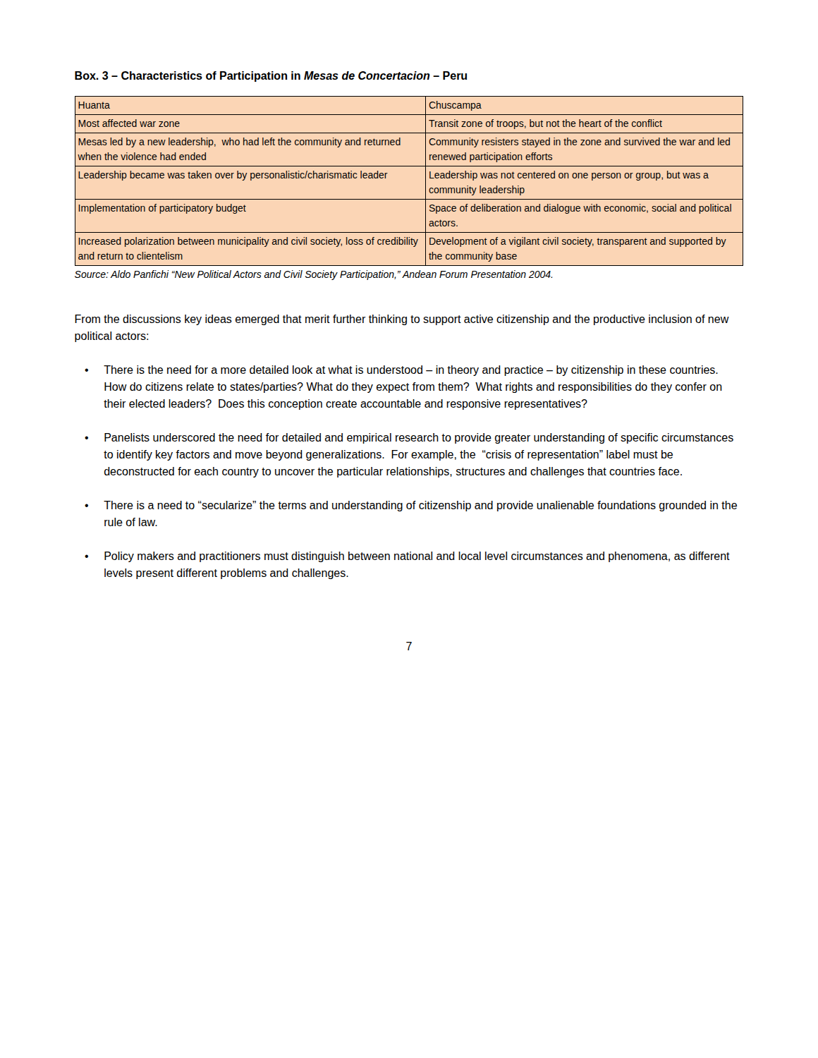Box. 3 – Characteristics of Participation in Mesas de Concertacion – Peru
| Huanta | Chuscampa |
| Most affected war zone | Transit zone of troops, but not the heart of the conflict |
| Mesas led by a new leadership, who had left the community and returned when the violence had ended | Community resisters stayed in the zone and survived the war and led renewed participation efforts |
| Leadership became was taken over by personalistic/charismatic leader | Leadership was not centered on one person or group, but was a community leadership |
| Implementation of participatory budget | Space of deliberation and dialogue with economic, social and political actors. |
| Increased polarization between municipality and civil society, loss of credibility and return to clientelism | Development of a vigilant civil society, transparent and supported by the community base |
Source: Aldo Panfichi “New Political Actors and Civil Society Participation,” Andean Forum Presentation 2004.
From the discussions key ideas emerged that merit further thinking to support active citizenship and the productive inclusion of new political actors:
There is the need for a more detailed look at what is understood – in theory and practice – by citizenship in these countries. How do citizens relate to states/parties? What do they expect from them? What rights and responsibilities do they confer on their elected leaders? Does this conception create accountable and responsive representatives?
Panelists underscored the need for detailed and empirical research to provide greater understanding of specific circumstances to identify key factors and move beyond generalizations. For example, the “crisis of representation” label must be deconstructed for each country to uncover the particular relationships, structures and challenges that countries face.
There is a need to “secularize” the terms and understanding of citizenship and provide unalienable foundations grounded in the rule of law.
Policy makers and practitioners must distinguish between national and local level circumstances and phenomena, as different levels present different problems and challenges.
7